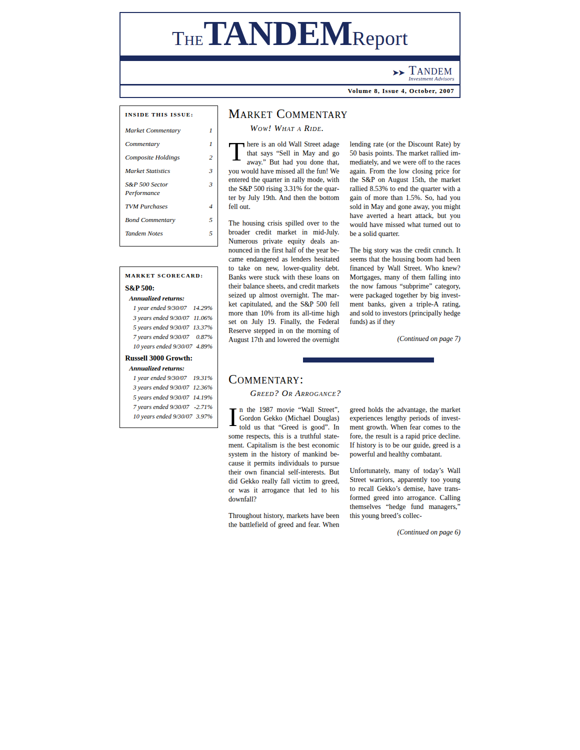The TANDEM Report
➤➤ Tandem Investment Advisors
Volume 8, Issue 4, October, 2007
Inside this issue:
| Market Commentary | 1 |
| Commentary | 1 |
| Composite Holdings | 2 |
| Market Statistics | 3 |
| S&P 500 Sector Performance | 3 |
| TVM Purchases | 4 |
| Bond Commentary | 5 |
| Tandem Notes | 5 |
Market Scorecard:
S&P 500:
Annualized returns:
| 1 year ended 9/30/07 | 14.29% |
| 3 years ended 9/30/07 | 11.06% |
| 5 years ended 9/30/07 | 13.37% |
| 7 years ended 9/30/07 | 0.87% |
| 10 years ended 9/30/07 | 4.89% |
Russell 3000 Growth:
Annualized returns:
| 1 year ended 9/30/07 | 19.31% |
| 3 years ended 9/30/07 | 12.36% |
| 5 years ended 9/30/07 | 14.19% |
| 7 years ended 9/30/07 | -2.71% |
| 10 years ended 9/30/07 | 3.97% |
Market Commentary
Wow! What a Ride.
There is an old Wall Street adage that says “Sell in May and go away.” But had you done that, you would have missed all the fun! We entered the quarter in rally mode, with the S&P 500 rising 3.31% for the quarter by July 19th. And then the bottom fell out.
The housing crisis spilled over to the broader credit market in mid-July. Numerous private equity deals announced in the first half of the year became endangered as lenders hesitated to take on new, lower-quality debt. Banks were stuck with these loans on their balance sheets, and credit markets seized up almost overnight. The market capitulated, and the S&P 500 fell more than 10% from its all-time high set on July 19. Finally, the Federal Reserve stepped in on the morning of August 17th and lowered the overnight lending rate (or the Discount Rate) by 50 basis points. The market rallied immediately, and we were off to the races again. From the low closing price for the S&P on August 15th, the market rallied 8.53% to end the quarter with a gain of more than 1.5%. So, had you sold in May and gone away, you might have averted a heart attack, but you would have missed what turned out to be a solid quarter.
The big story was the credit crunch. It seems that the housing boom had been financed by Wall Street. Who knew? Mortgages, many of them falling into the now famous “subprime” category, were packaged together by big investment banks, given a triple-A rating, and sold to investors (principally hedge funds) as if they
(Continued on page 7)
Commentary:
Greed? Or Arrogance?
In the 1987 movie “Wall Street”, Gordon Gekko (Michael Douglas) told us that “Greed is good”. In some respects, this is a truthful statement. Capitalism is the best economic system in the history of mankind because it permits individuals to pursue their own financial self-interests. But did Gekko really fall victim to greed, or was it arrogance that led to his downfall?
Throughout history, markets have been the battlefield of greed and fear. When greed holds the advantage, the market experiences lengthy periods of investment growth. When fear comes to the fore, the result is a rapid price decline. If history is to be our guide, greed is a powerful and healthy combatant.
Unfortunately, many of today’s Wall Street warriors, apparently too young to recall Gekko’s demise, have transformed greed into arrogance. Calling themselves “hedge fund managers,” this young breed’s collec-
(Continued on page 6)